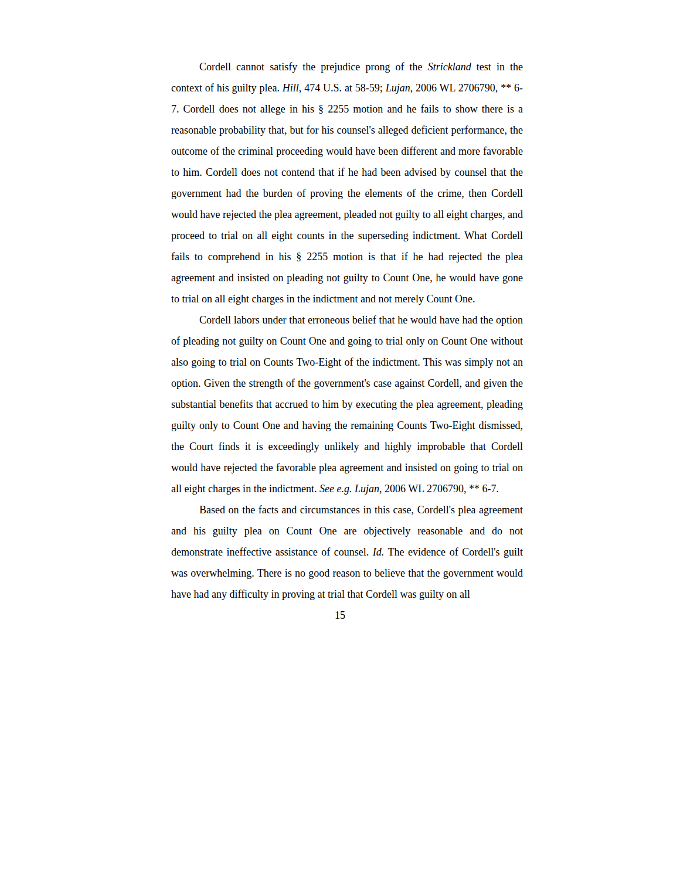Cordell cannot satisfy the prejudice prong of the Strickland test in the context of his guilty plea. Hill, 474 U.S. at 58-59; Lujan, 2006 WL 2706790, ** 6-7. Cordell does not allege in his § 2255 motion and he fails to show there is a reasonable probability that, but for his counsel's alleged deficient performance, the outcome of the criminal proceeding would have been different and more favorable to him. Cordell does not contend that if he had been advised by counsel that the government had the burden of proving the elements of the crime, then Cordell would have rejected the plea agreement, pleaded not guilty to all eight charges, and proceed to trial on all eight counts in the superseding indictment. What Cordell fails to comprehend in his § 2255 motion is that if he had rejected the plea agreement and insisted on pleading not guilty to Count One, he would have gone to trial on all eight charges in the indictment and not merely Count One.
Cordell labors under that erroneous belief that he would have had the option of pleading not guilty on Count One and going to trial only on Count One without also going to trial on Counts Two-Eight of the indictment. This was simply not an option. Given the strength of the government's case against Cordell, and given the substantial benefits that accrued to him by executing the plea agreement, pleading guilty only to Count One and having the remaining Counts Two-Eight dismissed, the Court finds it is exceedingly unlikely and highly improbable that Cordell would have rejected the favorable plea agreement and insisted on going to trial on all eight charges in the indictment. See e.g. Lujan, 2006 WL 2706790, ** 6-7.
Based on the facts and circumstances in this case, Cordell's plea agreement and his guilty plea on Count One are objectively reasonable and do not demonstrate ineffective assistance of counsel. Id. The evidence of Cordell's guilt was overwhelming. There is no good reason to believe that the government would have had any difficulty in proving at trial that Cordell was guilty on all
15